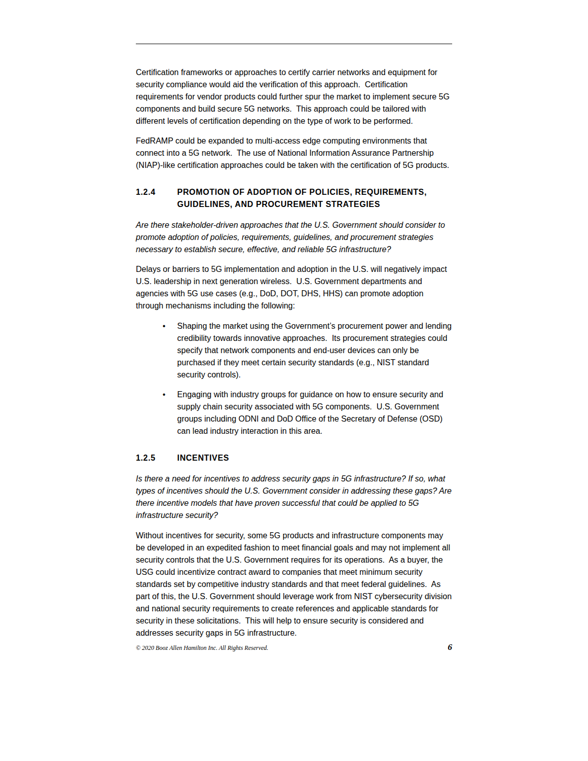Certification frameworks or approaches to certify carrier networks and equipment for security compliance would aid the verification of this approach. Certification requirements for vendor products could further spur the market to implement secure 5G components and build secure 5G networks. This approach could be tailored with different levels of certification depending on the type of work to be performed.
FedRAMP could be expanded to multi-access edge computing environments that connect into a 5G network. The use of National Information Assurance Partnership (NIAP)-like certification approaches could be taken with the certification of 5G products.
1.2.4 Promotion of Adoption of Policies, Requirements, Guidelines, and Procurement Strategies
Are there stakeholder-driven approaches that the U.S. Government should consider to promote adoption of policies, requirements, guidelines, and procurement strategies necessary to establish secure, effective, and reliable 5G infrastructure?
Delays or barriers to 5G implementation and adoption in the U.S. will negatively impact U.S. leadership in next generation wireless. U.S. Government departments and agencies with 5G use cases (e.g., DoD, DOT, DHS, HHS) can promote adoption through mechanisms including the following:
Shaping the market using the Government’s procurement power and lending credibility towards innovative approaches. Its procurement strategies could specify that network components and end-user devices can only be purchased if they meet certain security standards (e.g., NIST standard security controls).
Engaging with industry groups for guidance on how to ensure security and supply chain security associated with 5G components. U.S. Government groups including ODNI and DoD Office of the Secretary of Defense (OSD) can lead industry interaction in this area.
1.2.5 Incentives
Is there a need for incentives to address security gaps in 5G infrastructure? If so, what types of incentives should the U.S. Government consider in addressing these gaps? Are there incentive models that have proven successful that could be applied to 5G infrastructure security?
Without incentives for security, some 5G products and infrastructure components may be developed in an expedited fashion to meet financial goals and may not implement all security controls that the U.S. Government requires for its operations. As a buyer, the USG could incentivize contract award to companies that meet minimum security standards set by competitive industry standards and that meet federal guidelines. As part of this, the U.S. Government should leverage work from NIST cybersecurity division and national security requirements to create references and applicable standards for security in these solicitations. This will help to ensure security is considered and addresses security gaps in 5G infrastructure.
© 2020 Booz Allen Hamilton Inc. All Rights Reserved. 6